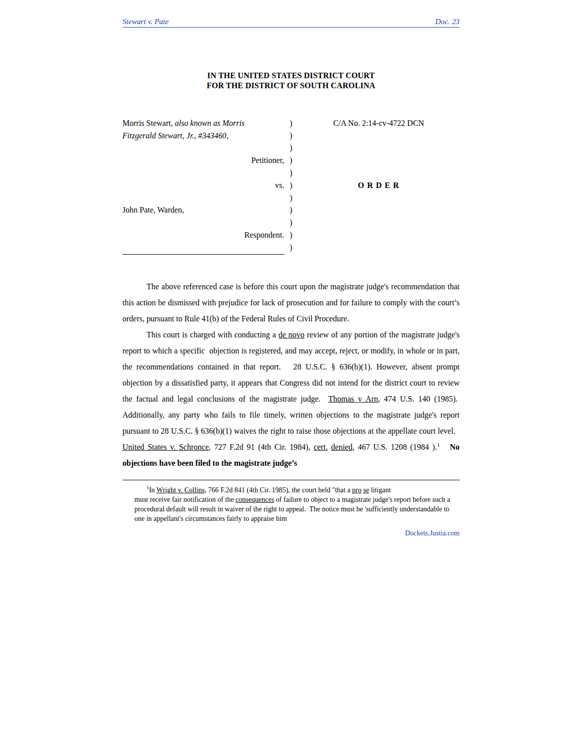Stewart v. Pate
Doc. 23
IN THE UNITED STATES DISTRICT COURT
FOR THE DISTRICT OF SOUTH CAROLINA
| Morris Stewart, also known as Morris | ) | C/A No. 2:14-cv-4722 DCN |
| Fitzgerald Stewart, Jr., #343460 , | ) | |
| | ) | |
| Petitioner, | ) | |
| | ) | |
| vs. | ) | O R D E R |
| | ) | |
| John Pate, Warden, | ) | |
| | ) | |
| Respondent. | ) | |
| | ) | |
The above referenced case is before this court upon the magistrate judge's recommendation that this action be dismissed with prejudice for lack of prosecution and for failure to comply with the court’s orders, pursuant to Rule 41(b) of the Federal Rules of Civil Procedure.
This court is charged with conducting a de novo review of any portion of the magistrate judge's report to which a specific objection is registered, and may accept, reject, or modify, in whole or in part, the recommendations contained in that report. 28 U.S.C. § 636(b)(1). However, absent prompt objection by a dissatisfied party, it appears that Congress did not intend for the district court to review the factual and legal conclusions of the magistrate judge. Thomas v Arn, 474 U.S. 140 (1985). Additionally, any party who fails to file timely, written objections to the magistrate judge's report pursuant to 28 U.S.C. § 636(b)(1) waives the right to raise those objections at the appellate court level. United States v. Schronce, 727 F.2d 91 (4th Cir. 1984), cert. denied, 467 U.S. 1208 (1984 ).1 No objections have been filed to the magistrate judge’s
1In Wright v. Collins, 766 F.2d 841 (4th Cir. 1985), the court held "that a pro se litigant
must receive fair notification of the consequences of failure to object to a magistrate judge's report before such a procedural default will result in waiver of the right to appeal. The notice must be 'sufficiently understandable to one in appellant's circumstances fairly to appraise him
Dockets.Justia.com